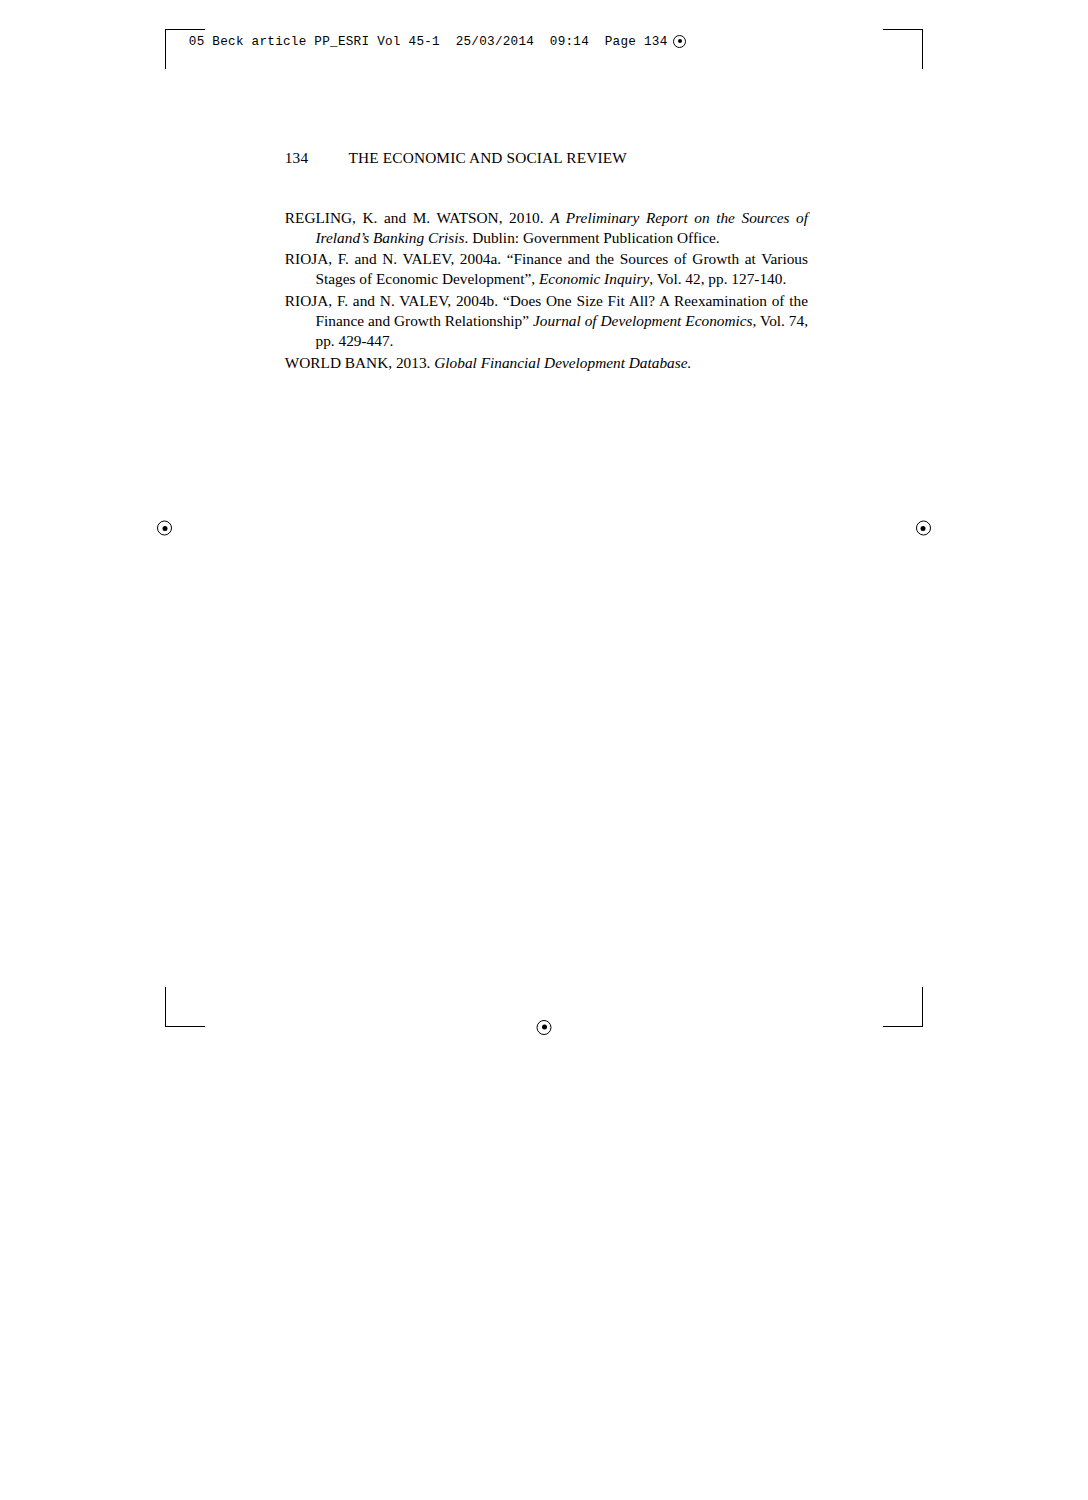05 Beck article PP_ESRI Vol 45-1 25/03/2014 09:14 Page 134
134 THE ECONOMIC AND SOCIAL REVIEW
REGLING, K. and M. WATSON, 2010. A Preliminary Report on the Sources of Ireland’s Banking Crisis. Dublin: Government Publication Office.
RIOJA, F. and N. VALEV, 2004a. “Finance and the Sources of Growth at Various Stages of Economic Development”, Economic Inquiry, Vol. 42, pp. 127-140.
RIOJA, F. and N. VALEV, 2004b. “Does One Size Fit All? A Reexamination of the Finance and Growth Relationship” Journal of Development Economics, Vol. 74, pp. 429-447.
WORLD BANK, 2013. Global Financial Development Database.